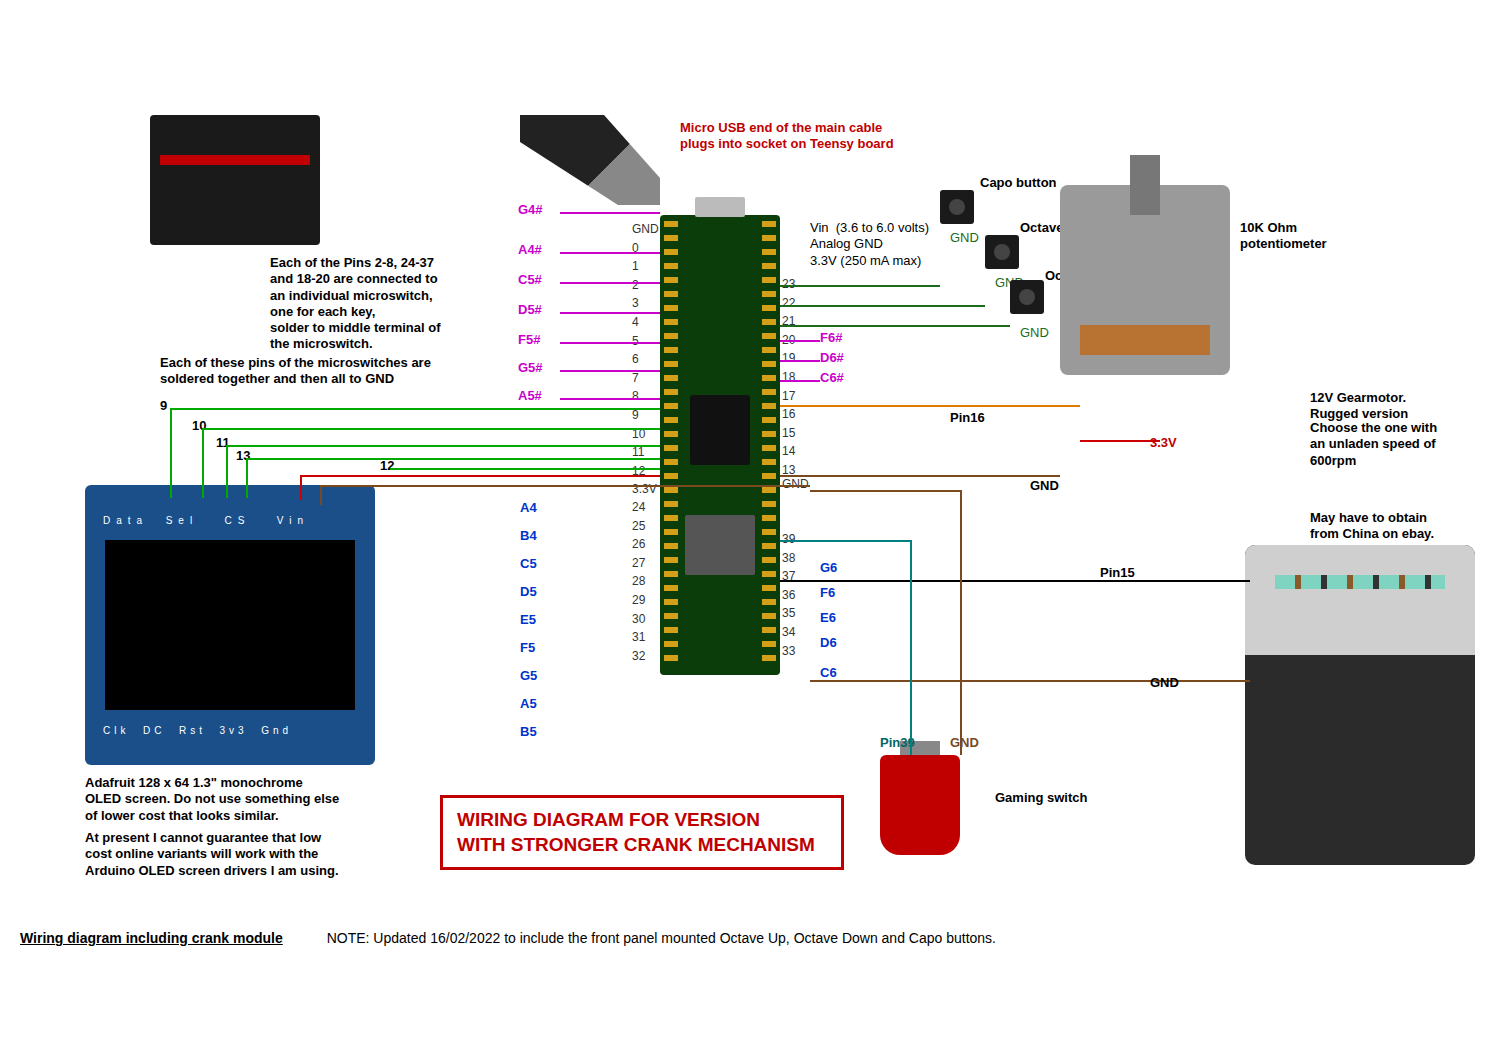Micro USB end of the main cable
plugs into socket on Teensy board
GND
0
1
2
3
4
5
6
7
8
9
10
11
12
3.3V
24
25
26
27
28
29
30
31
32
23
22
21
20
19
18
17
16
15
14
13
GND
39
38
37
36
35
34
33
Vin (3.6 to 6.0 volts)
Analog GND
3.3V (250 mA max)
Each of the Pins 2-8, 24-37
and 18-20 are connected to
an individual microswitch,
one for each key,
solder to middle terminal of
the microswitch.
Each of these pins of the microswitches are
soldered together and then all to GND
G4#
A4#
C5#
D5#
F5#
G5#
A5#
F6#
D6#
C6#
A4
B4
C5
D5
E5
F5
G5
A5
B5
G6
F6
E6
D6
C6
Capo button
GND
Octave DOWN
GND
Octave UP
GND
10K Ohm
potentiometer
Pin16
3.3V
GND
12V Gearmotor.
Rugged version
Choose the one with
an unladen speed of
600rpm
May have to obtain
from China on ebay.
Pin15
GND
Gaming switch
Pin39
GND
Data Sel CS Vin
Clk DC Rst 3v3 Gnd
Adafruit 128 x 64 1.3" monochrome
OLED screen. Do not use something else
of lower cost that looks similar.
At present I cannot guarantee that low
cost online variants will work with the
Arduino OLED screen drivers I am using.
9
10
11
13
12
WIRING DIAGRAM FOR VERSION
WITH STRONGER CRANK MECHANISM
Wiring diagram including crank module NOTE: Updated 16/02/2022 to include the front panel mounted Octave Up, Octave Down and Capo buttons.